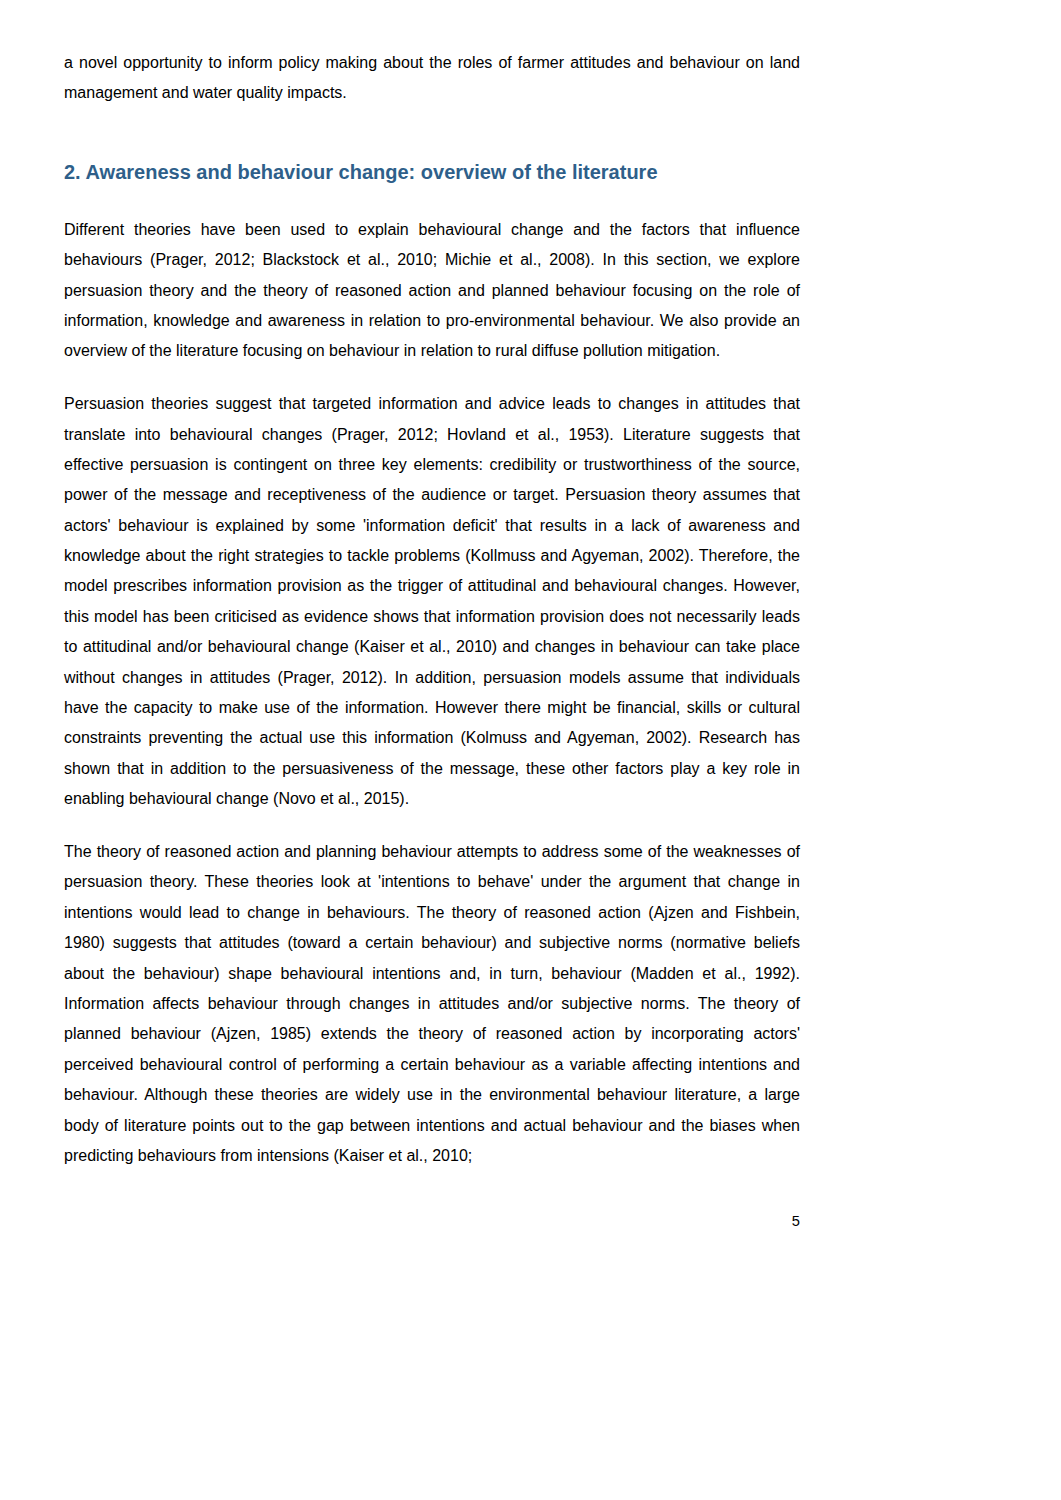a novel opportunity to inform policy making about the roles of farmer attitudes and behaviour on land management and water quality impacts.
2. Awareness and behaviour change: overview of the literature
Different theories have been used to explain behavioural change and the factors that influence behaviours (Prager, 2012; Blackstock et al., 2010; Michie et al., 2008). In this section, we explore persuasion theory and the theory of reasoned action and planned behaviour focusing on the role of information, knowledge and awareness in relation to pro-environmental behaviour. We also provide an overview of the literature focusing on behaviour in relation to rural diffuse pollution mitigation.
Persuasion theories suggest that targeted information and advice leads to changes in attitudes that translate into behavioural changes (Prager, 2012; Hovland et al., 1953). Literature suggests that effective persuasion is contingent on three key elements: credibility or trustworthiness of the source, power of the message and receptiveness of the audience or target. Persuasion theory assumes that actors' behaviour is explained by some 'information deficit' that results in a lack of awareness and knowledge about the right strategies to tackle problems (Kollmuss and Agyeman, 2002). Therefore, the model prescribes information provision as the trigger of attitudinal and behavioural changes. However, this model has been criticised as evidence shows that information provision does not necessarily leads to attitudinal and/or behavioural change (Kaiser et al., 2010) and changes in behaviour can take place without changes in attitudes (Prager, 2012). In addition, persuasion models assume that individuals have the capacity to make use of the information. However there might be financial, skills or cultural constraints preventing the actual use this information (Kolmuss and Agyeman, 2002). Research has shown that in addition to the persuasiveness of the message, these other factors play a key role in enabling behavioural change (Novo et al., 2015).
The theory of reasoned action and planning behaviour attempts to address some of the weaknesses of persuasion theory. These theories look at 'intentions to behave' under the argument that change in intentions would lead to change in behaviours. The theory of reasoned action (Ajzen and Fishbein, 1980) suggests that attitudes (toward a certain behaviour) and subjective norms (normative beliefs about the behaviour) shape behavioural intentions and, in turn, behaviour (Madden et al., 1992). Information affects behaviour through changes in attitudes and/or subjective norms. The theory of planned behaviour (Ajzen, 1985) extends the theory of reasoned action by incorporating actors' perceived behavioural control of performing a certain behaviour as a variable affecting intentions and behaviour. Although these theories are widely use in the environmental behaviour literature, a large body of literature points out to the gap between intentions and actual behaviour and the biases when predicting behaviours from intensions (Kaiser et al., 2010;
5